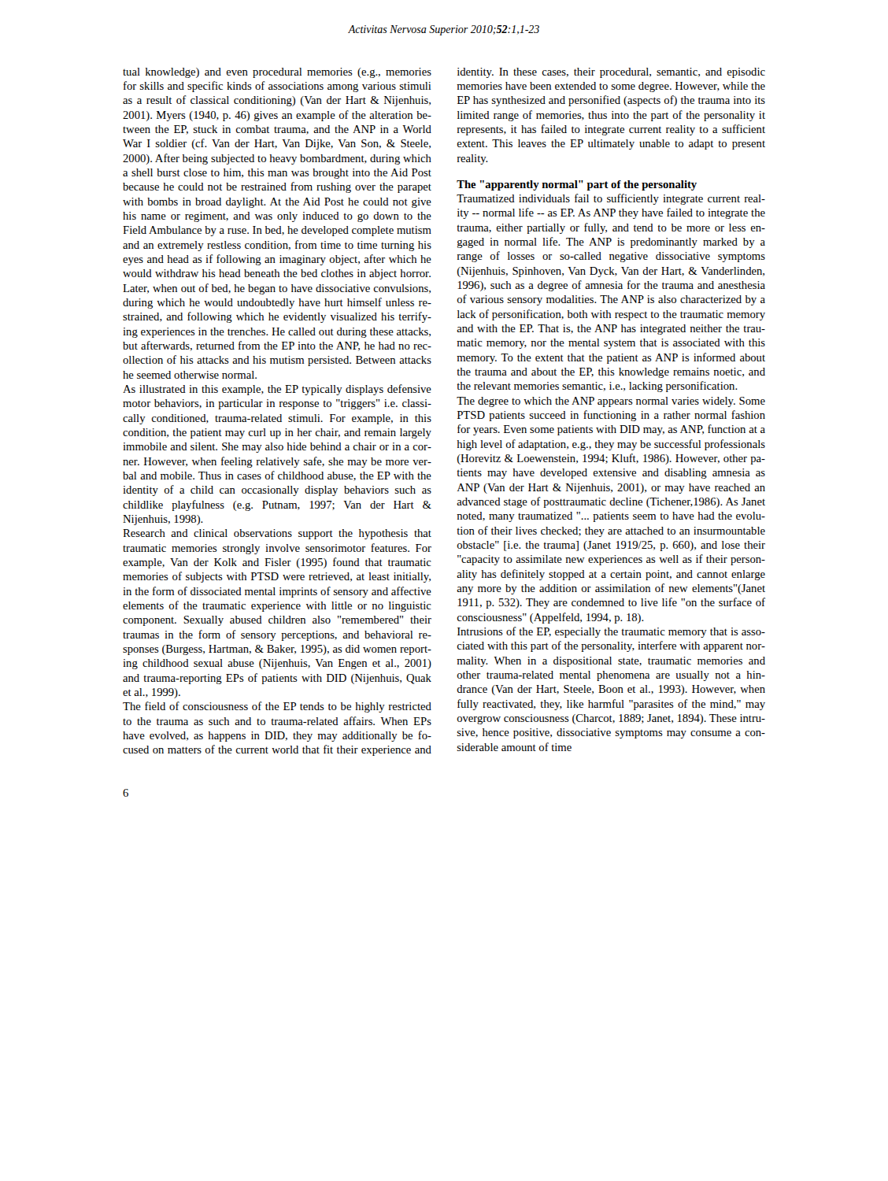Activitas Nervosa Superior 2010;52:1,1-23
tual knowledge) and even procedural memories (e.g., memories for skills and specific kinds of associations among various stimuli as a result of classical conditioning) (Van der Hart & Nijenhuis, 2001). Myers (1940, p. 46) gives an example of the alteration between the EP, stuck in combat trauma, and the ANP in a World War I soldier (cf. Van der Hart, Van Dijke, Van Son, & Steele, 2000). After being subjected to heavy bombardment, during which a shell burst close to him, this man was brought into the Aid Post because he could not be restrained from rushing over the parapet with bombs in broad daylight. At the Aid Post he could not give his name or regiment, and was only induced to go down to the Field Ambulance by a ruse. In bed, he developed complete mutism and an extremely restless condition, from time to time turning his eyes and head as if following an imaginary object, after which he would withdraw his head beneath the bed clothes in abject horror. Later, when out of bed, he began to have dissociative convulsions, during which he would undoubtedly have hurt himself unless restrained, and following which he evidently visualized his terrifying experiences in the trenches. He called out during these attacks, but afterwards, returned from the EP into the ANP, he had no recollection of his attacks and his mutism persisted. Between attacks he seemed otherwise normal.
As illustrated in this example, the EP typically displays defensive motor behaviors, in particular in response to "triggers" i.e. classically conditioned, trauma-related stimuli. For example, in this condition, the patient may curl up in her chair, and remain largely immobile and silent. She may also hide behind a chair or in a corner. However, when feeling relatively safe, she may be more verbal and mobile. Thus in cases of childhood abuse, the EP with the identity of a child can occasionally display behaviors such as childlike playfulness (e.g. Putnam, 1997; Van der Hart & Nijenhuis, 1998).
Research and clinical observations support the hypothesis that traumatic memories strongly involve sensorimotor features. For example, Van der Kolk and Fisler (1995) found that traumatic memories of subjects with PTSD were retrieved, at least initially, in the form of dissociated mental imprints of sensory and affective elements of the traumatic experience with little or no linguistic component. Sexually abused children also "remembered" their traumas in the form of sensory perceptions, and behavioral responses (Burgess, Hartman, & Baker, 1995), as did women reporting childhood sexual abuse (Nijenhuis, Van Engen et al., 2001) and trauma-reporting EPs of patients with DID (Nijenhuis, Quak et al., 1999).
The field of consciousness of the EP tends to be highly restricted to the trauma as such and to trauma-related affairs. When EPs have evolved, as happens in DID, they may additionally be focused on matters of the current world that fit their experience and identity. In these cases, their procedural, semantic, and episodic memories have been extended to some degree. However, while the EP has synthesized and personified (aspects of) the trauma into its limited range of memories, thus into the part of the personality it represents, it has failed to integrate current reality to a sufficient extent. This leaves the EP ultimately unable to adapt to present reality.
The "apparently normal" part of the personality
Traumatized individuals fail to sufficiently integrate current reality -- normal life -- as EP. As ANP they have failed to integrate the trauma, either partially or fully, and tend to be more or less engaged in normal life. The ANP is predominantly marked by a range of losses or so-called negative dissociative symptoms (Nijenhuis, Spinhoven, Van Dyck, Van der Hart, & Vanderlinden, 1996), such as a degree of amnesia for the trauma and anesthesia of various sensory modalities. The ANP is also characterized by a lack of personification, both with respect to the traumatic memory and with the EP. That is, the ANP has integrated neither the traumatic memory, nor the mental system that is associated with this memory. To the extent that the patient as ANP is informed about the trauma and about the EP, this knowledge remains noetic, and the relevant memories semantic, i.e., lacking personification.
The degree to which the ANP appears normal varies widely. Some PTSD patients succeed in functioning in a rather normal fashion for years. Even some patients with DID may, as ANP, function at a high level of adaptation, e.g., they may be successful professionals (Horevitz & Loewenstein, 1994; Kluft, 1986). However, other patients may have developed extensive and disabling amnesia as ANP (Van der Hart & Nijenhuis, 2001), or may have reached an advanced stage of posttraumatic decline (Tichener,1986). As Janet noted, many traumatized "... patients seem to have had the evolution of their lives checked; they are attached to an insurmountable obstacle" [i.e. the trauma] (Janet 1919/25, p. 660), and lose their "capacity to assimilate new experiences as well as if their personality has definitely stopped at a certain point, and cannot enlarge any more by the addition or assimilation of new elements"(Janet 1911, p. 532). They are condemned to live life "on the surface of consciousness" (Appelfeld, 1994, p. 18).
Intrusions of the EP, especially the traumatic memory that is associated with this part of the personality, interfere with apparent normality. When in a dispositional state, traumatic memories and other trauma-related mental phenomena are usually not a hindrance (Van der Hart, Steele, Boon et al., 1993). However, when fully reactivated, they, like harmful "parasites of the mind," may overgrow consciousness (Charcot, 1889; Janet, 1894). These intrusive, hence positive, dissociative symptoms may consume a considerable amount of time
6